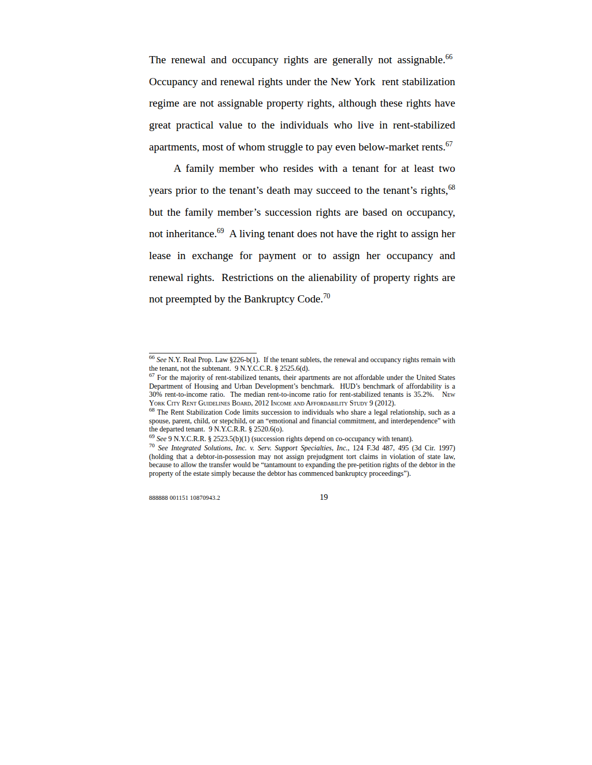The renewal and occupancy rights are generally not assignable.66 Occupancy and renewal rights under the New York rent stabilization regime are not assignable property rights, although these rights have great practical value to the individuals who live in rent-stabilized apartments, most of whom struggle to pay even below-market rents.67
A family member who resides with a tenant for at least two years prior to the tenant’s death may succeed to the tenant’s rights,68 but the family member’s succession rights are based on occupancy, not inheritance.69 A living tenant does not have the right to assign her lease in exchange for payment or to assign her occupancy and renewal rights. Restrictions on the alienability of property rights are not preempted by the Bankruptcy Code.70
66 See N.Y. Real Prop. Law §226-b(1). If the tenant sublets, the renewal and occupancy rights remain with the tenant, not the subtenant. 9 N.Y.C.C.R. § 2525.6(d).
67 For the majority of rent-stabilized tenants, their apartments are not affordable under the United States Department of Housing and Urban Development’s benchmark. HUD’s benchmark of affordability is a 30% rent-to-income ratio. The median rent-to-income ratio for rent-stabilized tenants is 35.2%. New York City Rent Guidelines Board, 2012 Income and Affordability Study 9 (2012).
68 The Rent Stabilization Code limits succession to individuals who share a legal relationship, such as a spouse, parent, child, or stepchild, or an “emotional and financial commitment, and interdependence” with the departed tenant. 9 N.Y.C.R.R. § 2520.6(o).
69 See 9 N.Y.C.R.R. § 2523.5(b)(1) (succession rights depend on co-occupancy with tenant).
70 See Integrated Solutions, Inc. v. Serv. Support Specialties, Inc., 124 F.3d 487, 495 (3d Cir. 1997) (holding that a debtor-in-possession may not assign prejudgment tort claims in violation of state law, because to allow the transfer would be “tantamount to expanding the pre-petition rights of the debtor in the property of the estate simply because the debtor has commenced bankruptcy proceedings”).
888888 001151 10870943.2 19